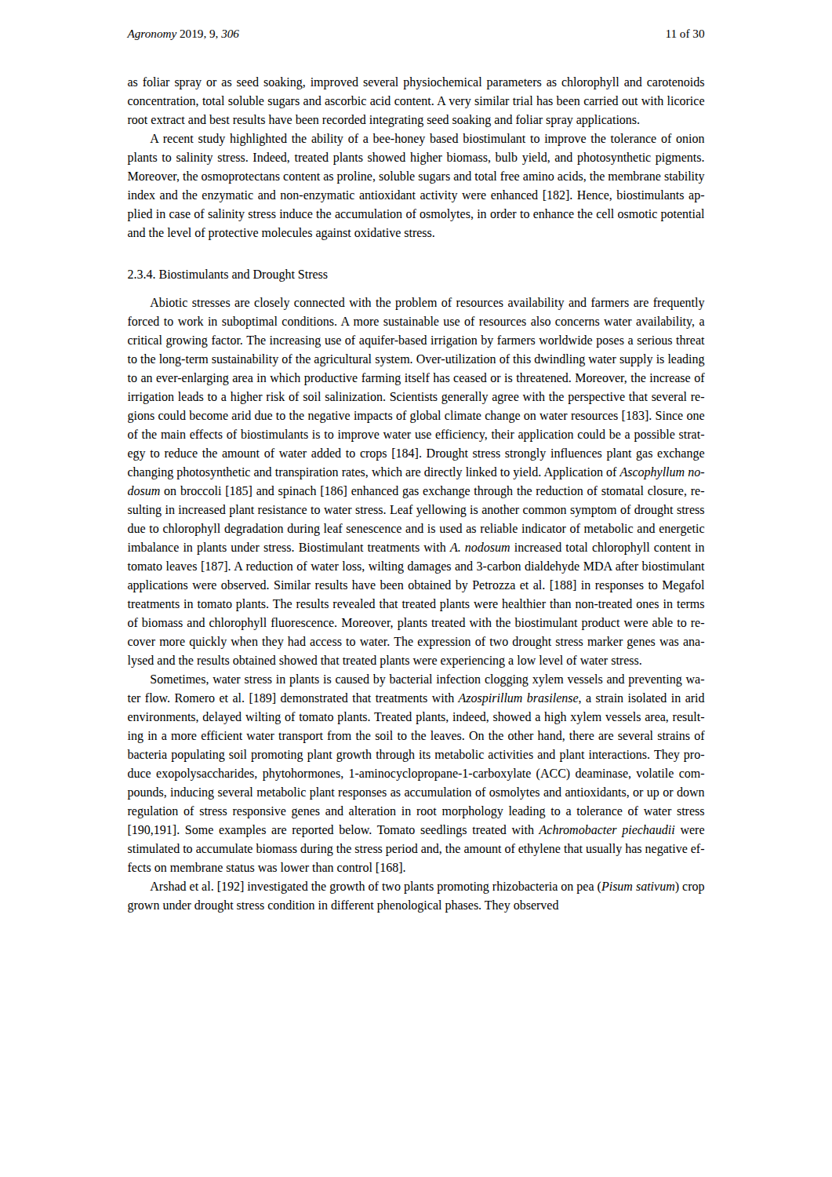Agronomy 2019, 9, 306 11 of 30
as foliar spray or as seed soaking, improved several physiochemical parameters as chlorophyll and carotenoids concentration, total soluble sugars and ascorbic acid content. A very similar trial has been carried out with licorice root extract and best results have been recorded integrating seed soaking and foliar spray applications.
A recent study highlighted the ability of a bee-honey based biostimulant to improve the tolerance of onion plants to salinity stress. Indeed, treated plants showed higher biomass, bulb yield, and photosynthetic pigments. Moreover, the osmoprotectans content as proline, soluble sugars and total free amino acids, the membrane stability index and the enzymatic and non-enzymatic antioxidant activity were enhanced [182]. Hence, biostimulants applied in case of salinity stress induce the accumulation of osmolytes, in order to enhance the cell osmotic potential and the level of protective molecules against oxidative stress.
2.3.4. Biostimulants and Drought Stress
Abiotic stresses are closely connected with the problem of resources availability and farmers are frequently forced to work in suboptimal conditions. A more sustainable use of resources also concerns water availability, a critical growing factor. The increasing use of aquifer-based irrigation by farmers worldwide poses a serious threat to the long-term sustainability of the agricultural system. Over-utilization of this dwindling water supply is leading to an ever-enlarging area in which productive farming itself has ceased or is threatened. Moreover, the increase of irrigation leads to a higher risk of soil salinization. Scientists generally agree with the perspective that several regions could become arid due to the negative impacts of global climate change on water resources [183]. Since one of the main effects of biostimulants is to improve water use efficiency, their application could be a possible strategy to reduce the amount of water added to crops [184]. Drought stress strongly influences plant gas exchange changing photosynthetic and transpiration rates, which are directly linked to yield. Application of Ascophyllum nodosum on broccoli [185] and spinach [186] enhanced gas exchange through the reduction of stomatal closure, resulting in increased plant resistance to water stress. Leaf yellowing is another common symptom of drought stress due to chlorophyll degradation during leaf senescence and is used as reliable indicator of metabolic and energetic imbalance in plants under stress. Biostimulant treatments with A. nodosum increased total chlorophyll content in tomato leaves [187]. A reduction of water loss, wilting damages and 3-carbon dialdehyde MDA after biostimulant applications were observed. Similar results have been obtained by Petrozza et al. [188] in responses to Megafol treatments in tomato plants. The results revealed that treated plants were healthier than non-treated ones in terms of biomass and chlorophyll fluorescence. Moreover, plants treated with the biostimulant product were able to recover more quickly when they had access to water. The expression of two drought stress marker genes was analysed and the results obtained showed that treated plants were experiencing a low level of water stress.
Sometimes, water stress in plants is caused by bacterial infection clogging xylem vessels and preventing water flow. Romero et al. [189] demonstrated that treatments with Azospirillum brasilense, a strain isolated in arid environments, delayed wilting of tomato plants. Treated plants, indeed, showed a high xylem vessels area, resulting in a more efficient water transport from the soil to the leaves. On the other hand, there are several strains of bacteria populating soil promoting plant growth through its metabolic activities and plant interactions. They produce exopolysaccharides, phytohormones, 1-aminocyclopropane-1-carboxylate (ACC) deaminase, volatile compounds, inducing several metabolic plant responses as accumulation of osmolytes and antioxidants, or up or down regulation of stress responsive genes and alteration in root morphology leading to a tolerance of water stress [190,191]. Some examples are reported below. Tomato seedlings treated with Achromobacter piechaudii were stimulated to accumulate biomass during the stress period and, the amount of ethylene that usually has negative effects on membrane status was lower than control [168].
Arshad et al. [192] investigated the growth of two plants promoting rhizobacteria on pea (Pisum sativum) crop grown under drought stress condition in different phenological phases. They observed